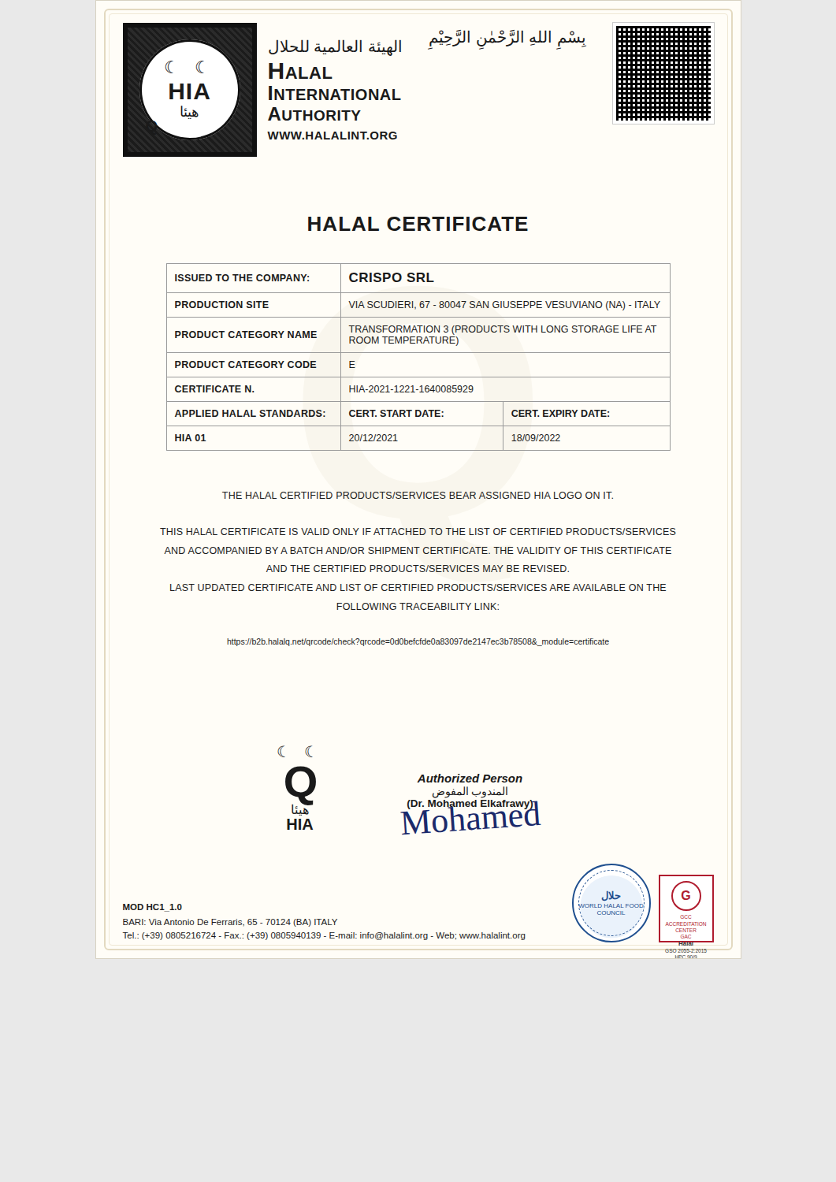Q
☾ ☾
HIA
هيئا
Q
الهيئة العالمية للحلال
HALAL
INTERNATIONAL
AUTHORITY
WWW.HALALINT.ORG
بِسْمِ اللهِ الرَّحْمٰنِ الرَّحِيْمِ
HALAL CERTIFICATE
| ISSUED TO THE COMPANY: | CRISPO SRL |
| PRODUCTION SITE | VIA SCUDIERI, 67 - 80047 SAN GIUSEPPE VESUVIANO (NA) - ITALY |
| PRODUCT CATEGORY NAME | TRANSFORMATION 3 (PRODUCTS WITH LONG STORAGE LIFE AT ROOM TEMPERATURE) |
| PRODUCT CATEGORY CODE | E |
| CERTIFICATE N. | HIA-2021-1221-1640085929 |
| APPLIED HALAL STANDARDS: | CERT. START DATE: | CERT. EXPIRY DATE: |
| HIA 01 | 20/12/2021 | 18/09/2022 |
THE HALAL CERTIFIED PRODUCTS/SERVICES BEAR ASSIGNED HIA LOGO ON IT.
THIS HALAL CERTIFICATE IS VALID ONLY IF ATTACHED TO THE LIST OF CERTIFIED PRODUCTS/SERVICES AND ACCOMPANIED BY A BATCH AND/OR SHIPMENT CERTIFICATE. THE VALIDITY OF THIS CERTIFICATE AND THE CERTIFIED PRODUCTS/SERVICES MAY BE REVISED.
LAST UPDATED CERTIFICATE AND LIST OF CERTIFIED PRODUCTS/SERVICES ARE AVAILABLE ON THE FOLLOWING TRACEABILITY LINK:
https://b2b.halalq.net/qrcode/check?qrcode=0d0befcfde0a83097de2147ec3b78508&_module=certificate
☾ ☾
Q
هيئا
HIA
Authorized Person
المندوب المفوض
(Dr. Mohamed Elkafrawy)
Mohamed
MOD HC1_1.0
BARI: Via Antonio De Ferraris, 65 - 70124 (BA) ITALY
Tel.: (+39) 0805216724 - Fax.: (+39) 0805940139 - E-mail: info@halalint.org - Web; www.halalint.org
حلال
WORLD HALAL FOOD COUNCIL
G
GCC ACCREDITATION CENTER
GAC
Halal
GSO 2055-2:2015
HPC 90/9